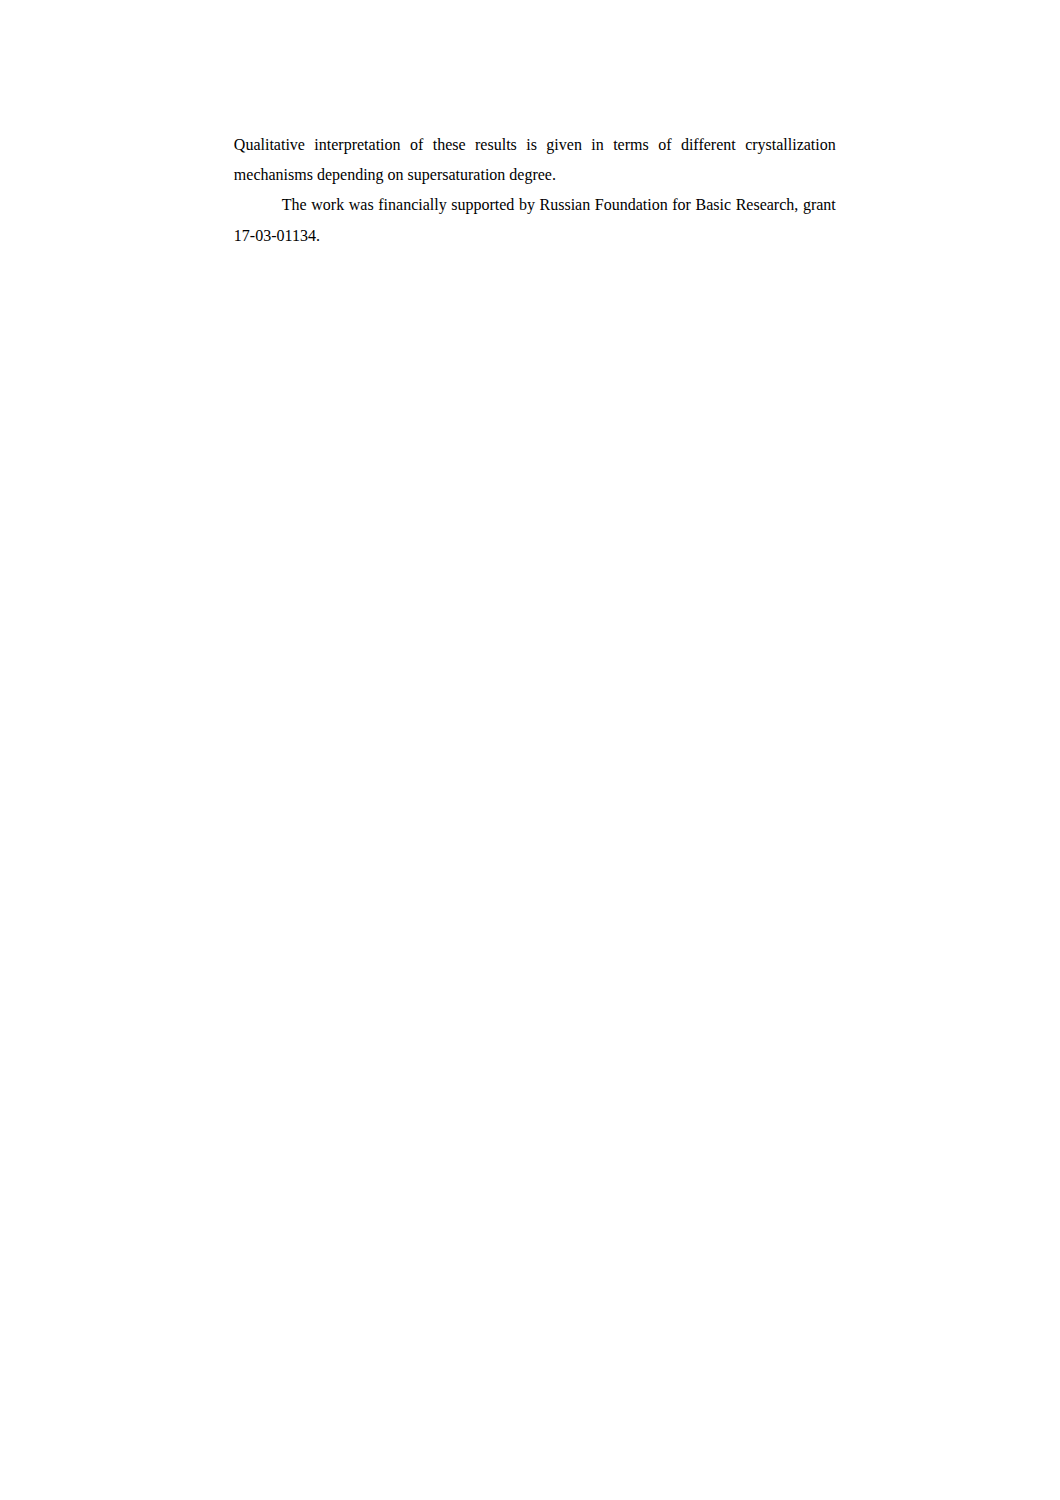Qualitative interpretation of these results is given in terms of different crystallization mechanisms depending on supersaturation degree.
The work was financially supported by Russian Foundation for Basic Research, grant 17-03-01134.